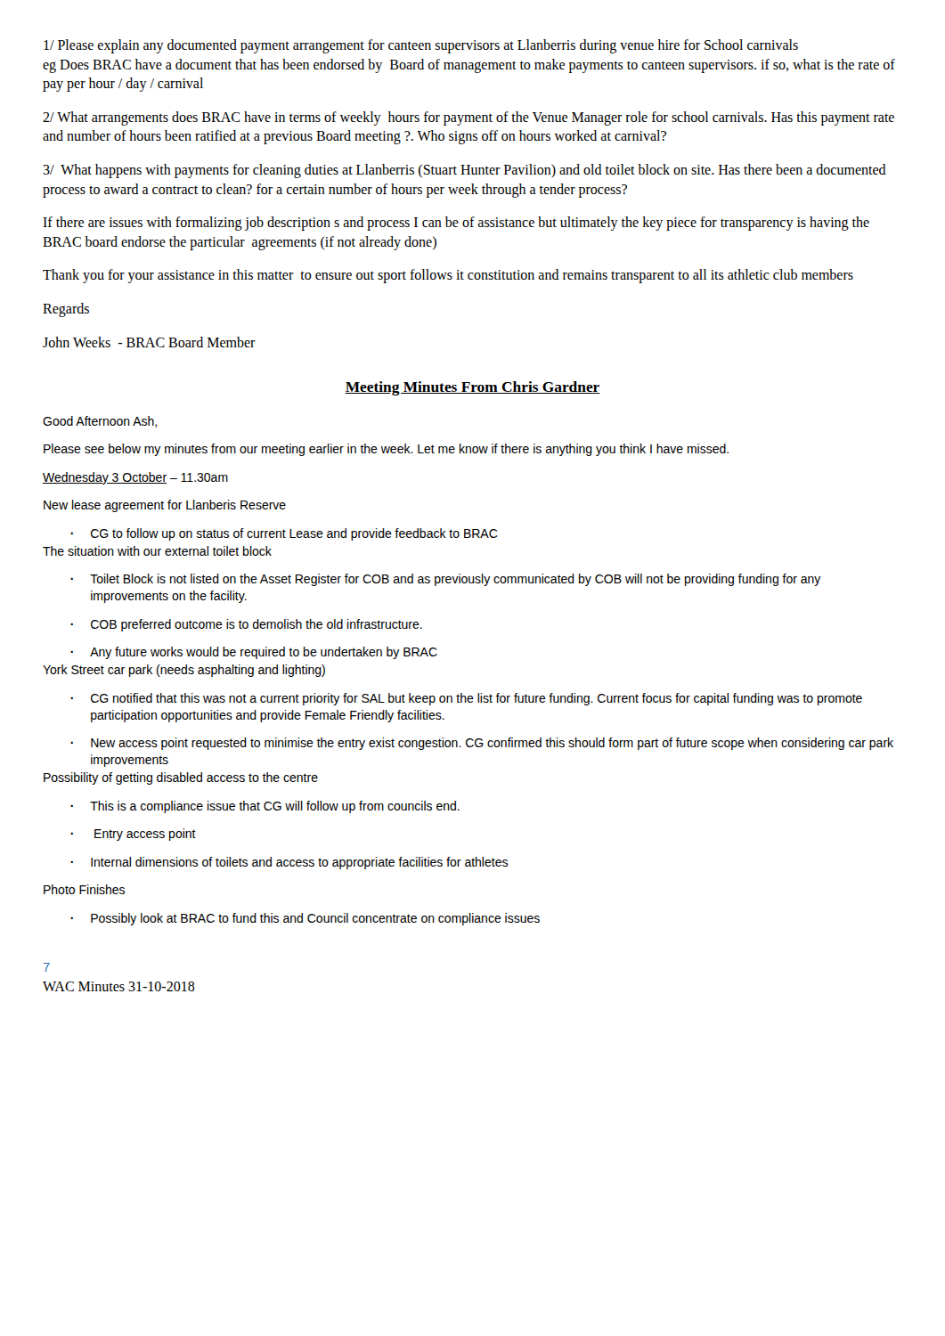1/ Please explain any documented payment arrangement for canteen supervisors at Llanberris during venue hire for School carnivals
eg Does BRAC have a document that has been endorsed by Board of management to make payments to canteen supervisors. if so, what is the rate of pay per hour / day / carnival
2/ What arrangements does BRAC have in terms of weekly hours for payment of the Venue Manager role for school carnivals. Has this payment rate and number of hours been ratified at a previous Board meeting ?. Who signs off on hours worked at carnival?
3/ What happens with payments for cleaning duties at Llanberris (Stuart Hunter Pavilion) and old toilet block on site. Has there been a documented process to award a contract to clean? for a certain number of hours per week through a tender process?
If there are issues with formalizing job description s and process I can be of assistance but ultimately the key piece for transparency is having the BRAC board endorse the particular agreements (if not already done)
Thank you for your assistance in this matter to ensure out sport follows it constitution and remains transparent to all its athletic club members
Regards
John Weeks - BRAC Board Member
Meeting Minutes From Chris Gardner
Good Afternoon Ash,
Please see below my minutes from our meeting earlier in the week. Let me know if there is anything you think I have missed.
Wednesday 3 October – 11.30am
New lease agreement for Llanberis Reserve
CG to follow up on status of current Lease and provide feedback to BRAC
The situation with our external toilet block
Toilet Block is not listed on the Asset Register for COB and as previously communicated by COB will not be providing funding for any improvements on the facility.
COB preferred outcome is to demolish the old infrastructure.
Any future works would be required to be undertaken by BRAC
York Street car park (needs asphalting and lighting)
CG notified that this was not a current priority for SAL but keep on the list for future funding. Current focus for capital funding was to promote participation opportunities and provide Female Friendly facilities.
New access point requested to minimise the entry exist congestion. CG confirmed this should form part of future scope when considering car park improvements
Possibility of getting disabled access to the centre
This is a compliance issue that CG will follow up from councils end.
Entry access point
Internal dimensions of toilets and access to appropriate facilities for athletes
Photo Finishes
Possibly look at BRAC to fund this and Council concentrate on compliance issues
7
WAC Minutes 31-10-2018